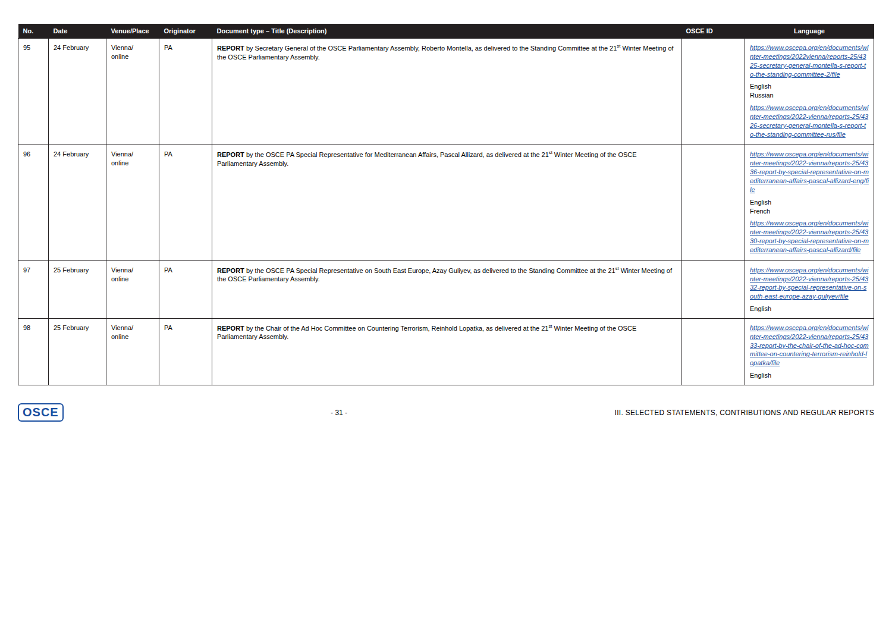| No. | Date | Venue/Place | Originator | Document type – Title (Description) | OSCE ID | Language |
| --- | --- | --- | --- | --- | --- | --- |
| 95 | 24 February | Vienna/ online | PA | REPORT by Secretary General of the OSCE Parliamentary Assembly, Roberto Montella, as delivered to the Standing Committee at the 21 st Winter Meeting of the OSCE Parliamentary Assembly. | | https://www.oscepa.org/en/documents/winter-meetings/2022vienna/reports-25/4325-secretary-general-montella-s-report-to-the-standing-committee-2/file English Russian https://www.oscepa.org/en/documents/winter-meetings/2022-vienna/reports-25/4326-secretary-general-montella-s-report-to-the-standing-committee-rus/file |
| 96 | 24 February | Vienna/ online | PA | REPORT by the OSCE PA Special Representative for Mediterranean Affairs, Pascal Allizard, as delivered at the 21 st Winter Meeting of the OSCE Parliamentary Assembly. | | https://www.oscepa.org/en/documents/winter-meetings/2022-vienna/reports-25/4336-report-by-special-representative-on-mediterranean-affairs-pascal-allizard-eng/file English French https://www.oscepa.org/en/documents/winter-meetings/2022-vienna/reports-25/4330-report-by-special-representative-on-mediterranean-affairs-pascal-allizard/file |
| 97 | 25 February | Vienna/ online | PA | REPORT by the OSCE PA Special Representative on South East Europe, Azay Guliyev, as delivered to the Standing Committee at the 21 st Winter Meeting of the OSCE Parliamentary Assembly. | | https://www.oscepa.org/en/documents/winter-meetings/2022-vienna/reports-25/4332-report-by-special-representative-on-south-east-europe-azay-guliyev/file English |
| 98 | 25 February | Vienna/ online | PA | REPORT by the Chair of the Ad Hoc Committee on Countering Terrorism, Reinhold Lopatka, as delivered at the 21 st Winter Meeting of the OSCE Parliamentary Assembly. | | https://www.oscepa.org/en/documents/winter-meetings/2022-vienna/reports-25/4333-report-by-the-chair-of-the-ad-hoc-committee-on-countering-terrorism-reinhold-lopatka/file English |
OSCE
- 31 -
III. SELECTED STATEMENTS, CONTRIBUTIONS AND REGULAR REPORTS